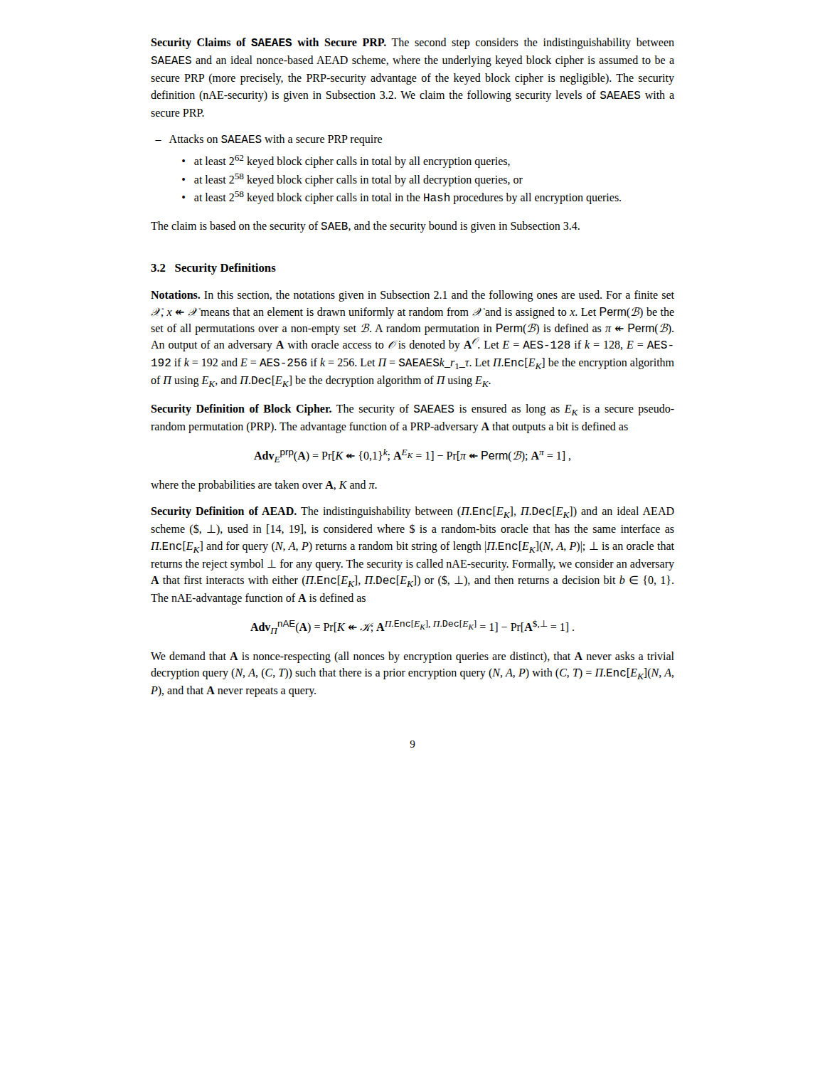Security Claims of SAEAES with Secure PRP. The second step considers the indistinguishability between SAEAES and an ideal nonce-based AEAD scheme, where the underlying keyed block cipher is assumed to be a secure PRP (more precisely, the PRP-security advantage of the keyed block cipher is negligible). The security definition (nAE-security) is given in Subsection 3.2. We claim the following security levels of SAEAES with a secure PRP.
Attacks on SAEAES with a secure PRP require
at least 262 keyed block cipher calls in total by all encryption queries,
at least 258 keyed block cipher calls in total by all decryption queries, or
at least 258 keyed block cipher calls in total in the Hash procedures by all encryption queries.
The claim is based on the security of SAEB, and the security bound is given in Subsection 3.4.
3.2 Security Definitions
Notations. In this section, the notations given in Subsection 2.1 and the following ones are used. For a finite set 𝒳, x ↞ 𝒳 means that an element is drawn uniformly at random from 𝒳 and is assigned to x. Let Perm(ℬ) be the set of all permutations over a non-empty set ℬ. A random permutation in Perm(ℬ) is defined as π ↞ Perm(ℬ). An output of an adversary A with oracle access to 𝒪 is denoted by A𝒪. Let E = AES-128 if k = 128, E = AES-192 if k = 192 and E = AES-256 if k = 256. Let Π = SAEAES k_r1_τ. Let Π.Enc[EK] be the encryption algorithm of Π using EK, and Π.Dec[EK] be the decryption algorithm of Π using EK.
Security Definition of Block Cipher. The security of SAEAES is ensured as long as EK is a secure pseudo-random permutation (PRP). The advantage function of a PRP-adversary A that outputs a bit is defined as
AdvEprp(A) = Pr[K ↞ {0,1}k; AEK = 1] − Pr[π ↞ Perm(ℬ); Aπ = 1] ,
where the probabilities are taken over A, K and π.
Security Definition of AEAD. The indistinguishability between (Π.Enc[EK], Π.Dec[EK]) and an ideal AEAD scheme ($, ⊥), used in [14, 19], is considered where $ is a random-bits oracle that has the same interface as Π.Enc[EK] and for query (N, A, P) returns a random bit string of length |Π.Enc[EK](N, A, P)|; ⊥ is an oracle that returns the reject symbol ⊥ for any query. The security is called nAE-security. Formally, we consider an adversary A that first interacts with either (Π.Enc[EK], Π.Dec[EK]) or ($, ⊥), and then returns a decision bit b ∈ {0, 1}. The nAE-advantage function of A is defined as
AdvΠnAE(A) = Pr[K ↞ 𝒦; AΠ.Enc[EK], Π.Dec[EK] = 1] − Pr[A$,⊥ = 1] .
We demand that A is nonce-respecting (all nonces by encryption queries are distinct), that A never asks a trivial decryption query (N, A, (C, T)) such that there is a prior encryption query (N, A, P) with (C, T) = Π.Enc[EK](N, A, P), and that A never repeats a query.
9